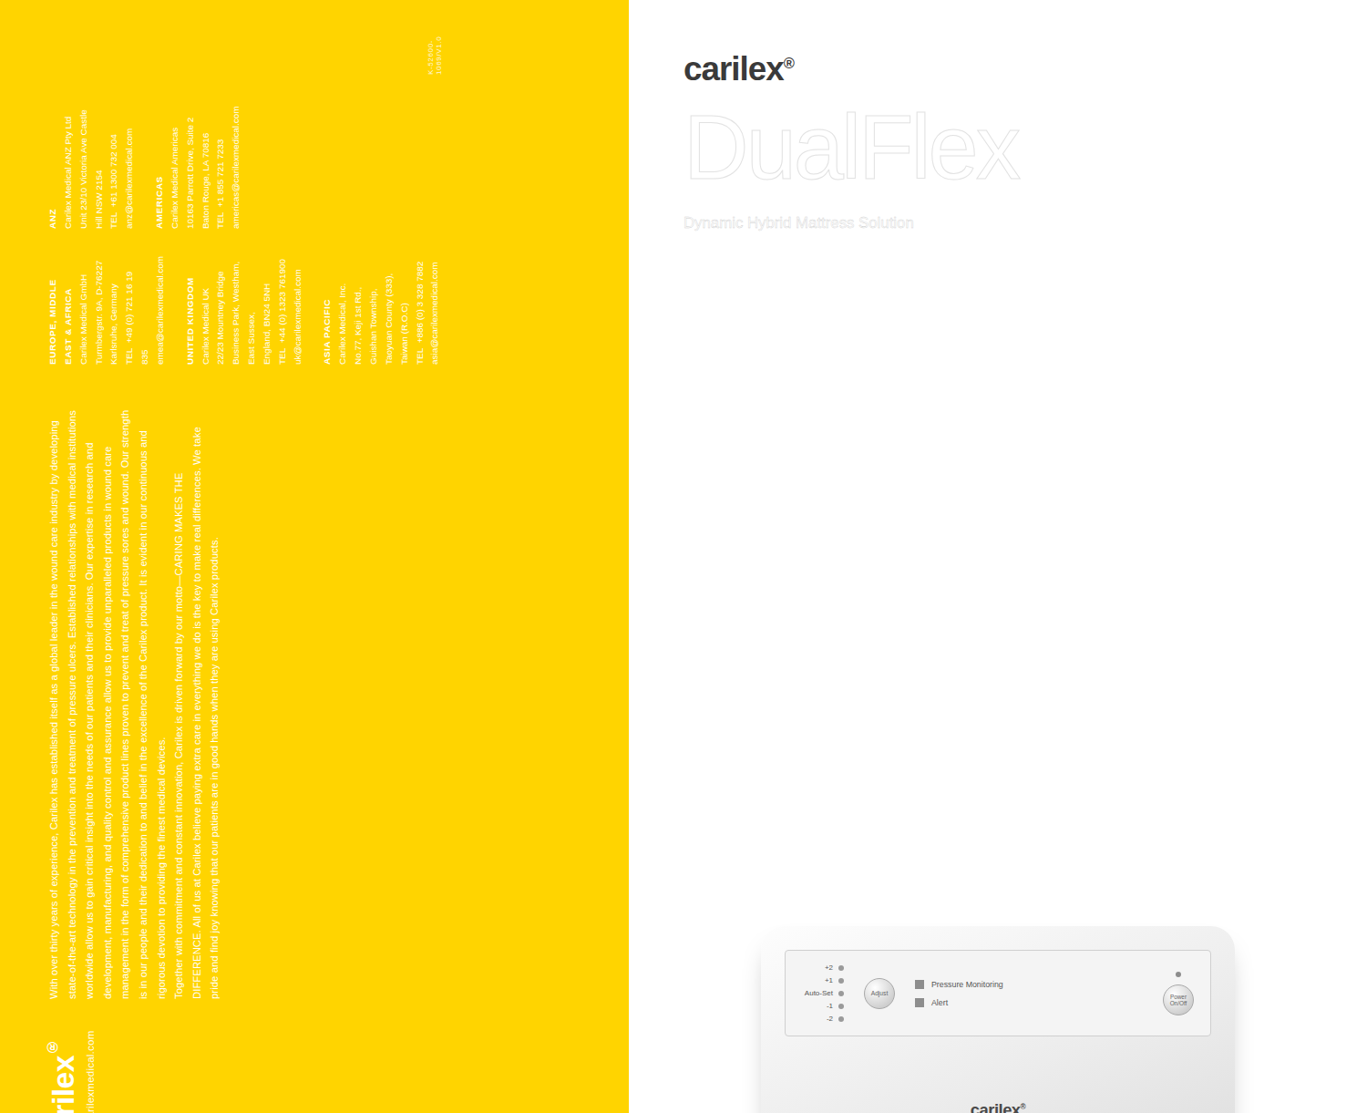carilex®
www.carilexmedical.com
With over thirty years of experience, Carilex has established itself as a global leader in the wound care industry by developing state-of-the-art technology in the prevention and treatment of pressure ulcers. Established relationships with medical institutions worldwide allow us to gain critical insight into the needs of our patients and their clinicians. Our expertise in research and development, manufacturing, and quality control and assurance allow us to provide unparalleled products in wound care management in the form of comprehensive product lines proven to prevent and treat of pressure sores and wound. Our strength is in our people and their dedication to and belief in the excellence of the Carilex product. It is evident in our continuous and rigorous devotion to providing the finest medical devices.
Together with commitment and constant innovation, Carilex is driven forward by our motto—CARING MAKES THE DIFFERENCE. All of us at Carilex believe paying extra care in everything we do is the key to make real differences. We take pride and find joy knowing that our patients are in good hands when they are using Carilex products.
EUROPE, MIDDLE EAST & AFRICA
Carilex Medical GmbH
Turmbergstr. 9A, D-76227 Karlsruhe, Germany
TEL +49 (0) 721 16 19 835
emea@carilexmedical.com
UNITED KINGDOM
Carilex Medical UK
22/23 Mountney Bridge Business Park, Westham, East Sussex,
England, BN24 5NH
TEL +44 (0) 1323 761900
uk@carilexmedical.com
ASIA PACIFIC
Carilex Medical, Inc.
No.77, Keji 1st Rd., Guishan Township, Taoyuan County (333),
Taiwan (R.O.C)
TEL +886 (0) 3 328 7882
asia@carilexmedical.com
ANZ
Carilex Medical ANZ Pty Ltd
Unit 23/10 Victoria Ave Castle Hill NSW 2154
TEL +61 1300 732 004
anz@carilexmedical.com
AMERICAS
Carilex Medical Americas
10163 Parrott Drive, Suite 2 Baton Rouge, LA 70816
TEL +1 855 721 7233
americas@carilexmedical.com
K-52600-1069/V1.0
carilex®
DualFlex
Dynamic Hybrid Mattress Solution
+2
+1
Auto-Set
-1
-2
Adjust
Pressure Monitoring
Alert
Power
On/Off
carilex®
DUALFLEX